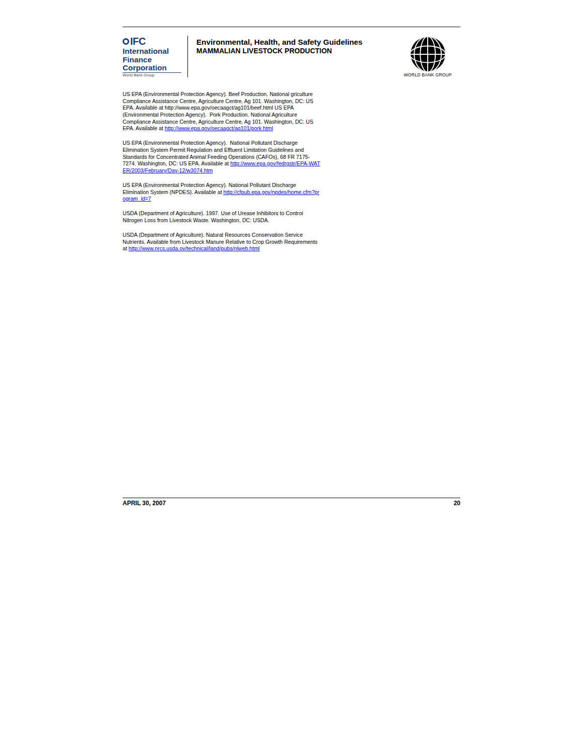IFC
International
Finance
Corporation
World Bank Group
Environmental, Health, and Safety Guidelines
MAMMALIAN LIVESTOCK PRODUCTION
WORLD BANK GROUP
US EPA (Environmental Protection Agency). Beef Production. National griculture Compliance Assistance Centre, Agriculture Centre, Ag 101. Washington, DC: US EPA. Available at http://www.epa.gov/oecaagct/ag101/beef.html US EPA (Environmental Protection Agency). Pork Production. National Agriculture Compliance Assistance Centre, Agriculture Centre, Ag 101. Washington, DC: US EPA. Available at http://www.epa.gov/oecaagct/ag101/pork.html
US EPA (Environmental Protection Agency). National Pollutant Discharge Elimination System Permit Regulation and Effluent Limitation Guidelines and Standards for Concentrated Animal Feeding Operations (CAFOs), 68 FR 7175-7274. Washington, DC: US EPA. Available at http://www.epa.gov/fedrgstr/EPA-WATER/2003/February/Day-12/w3074.htm
US EPA (Environmental Protection Agency). National Pollutant Discharge Elimination System (NPDES). Available at http://cfpub.epa.gov/npdes/home.cfm?program_id=7
USDA (Department of Agriculture). 1997. Use of Urease Inhibitors to Control Nitrogen Loss from Livestock Waste. Washington, DC: USDA.
USDA (Department of Agriculture). Natural Resources Conservation Service Nutrients. Available from Livestock Manure Relative to Crop Growth Requirements at http://www.nrcs.usda.ov/technical/land/pubs/nlweb.html
APRIL 30, 2007 20